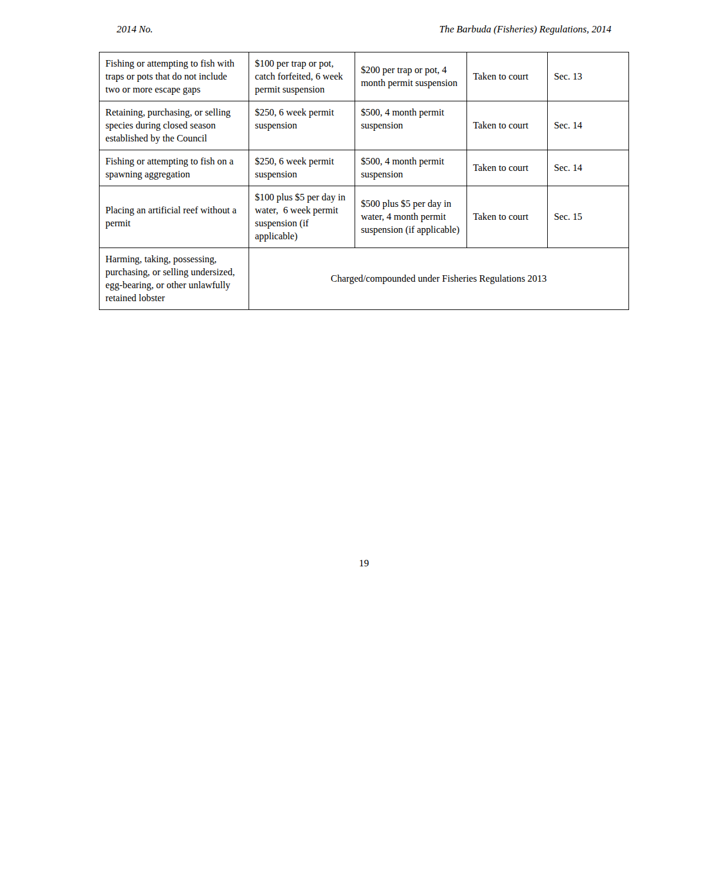2014 No. The Barbuda (Fisheries) Regulations, 2014
| Fishing or attempting to fish with traps or pots that do not include two or more escape gaps | $100 per trap or pot, catch forfeited, 6 week permit suspension | $200 per trap or pot, 4 month permit suspension | Taken to court | Sec. 13 |
| Retaining, purchasing, or selling species during closed season established by the Council | $250, 6 week permit suspension | $500, 4 month permit suspension | Taken to court | Sec. 14 |
| Fishing or attempting to fish on a spawning aggregation | $250, 6 week permit suspension | $500, 4 month permit suspension | Taken to court | Sec. 14 |
| Placing an artificial reef without a permit | $100 plus $5 per day in water, 6 week permit suspension (if applicable) | $500 plus $5 per day in water, 4 month permit suspension (if applicable) | Taken to court | Sec. 15 |
| Harming, taking, possessing, purchasing, or selling undersized, egg-bearing, or other unlawfully retained lobster | Charged/compounded under Fisheries Regulations 2013 |
19